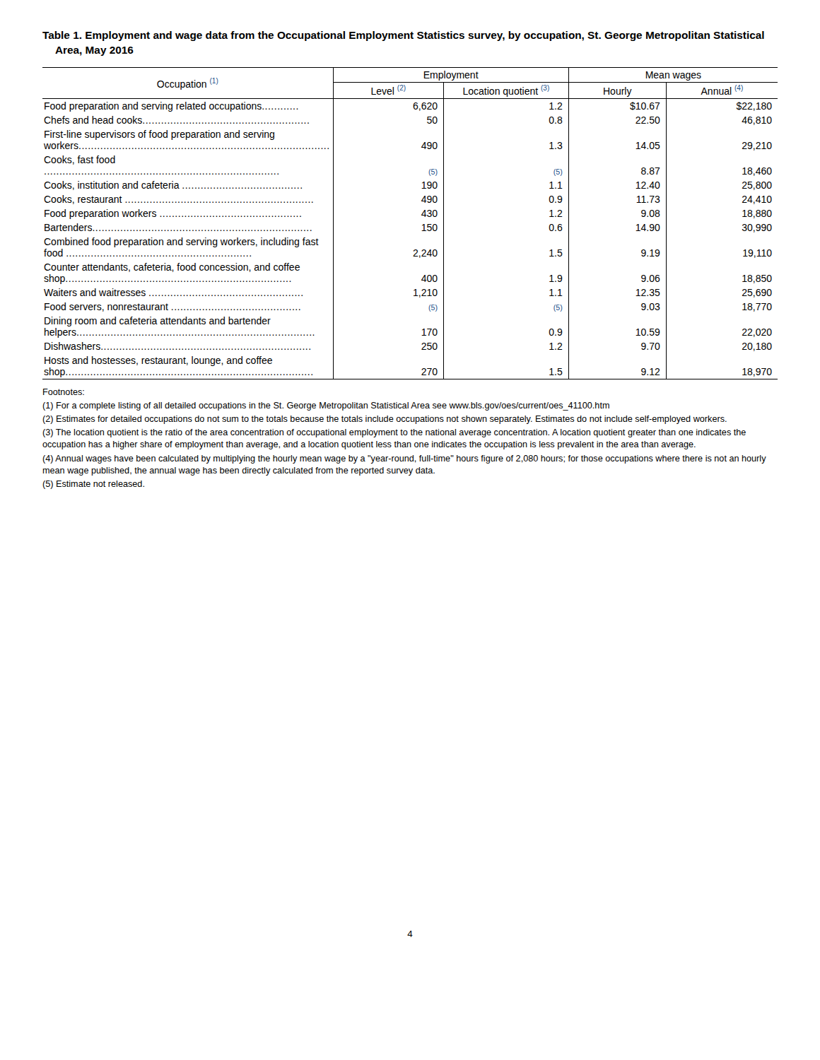Table 1. Employment and wage data from the Occupational Employment Statistics survey, by occupation, St. George Metropolitan Statistical Area, May 2016
| Occupation (1) | Employment | Mean wages |
| --- | --- | --- |
| Level (2) | Location quotient (3) | Hourly | Annual (4) |
| Food preparation and serving related occupations ............ | 6,620 | 1.2 | $10.67 | $22,180 |
| Chefs and head cooks ...................................................... | 50 | 0.8 | 22.50 | 46,810 |
| First-line supervisors of food preparation and serving workers ................................................................................. | 490 | 1.3 | 14.05 | 29,210 |
| Cooks, fast food ............................................................................ | (5) | (5) | 8.87 | 18,460 |
| Cooks, institution and cafeteria ....................................... | 190 | 1.1 | 12.40 | 25,800 |
| Cooks, restaurant ............................................................. | 490 | 0.9 | 11.73 | 24,410 |
| Food preparation workers .............................................. | 430 | 1.2 | 9.08 | 18,880 |
| Bartenders ....................................................................... | 150 | 0.6 | 14.90 | 30,990 |
| Combined food preparation and serving workers, including fast food ............................................................ | 2,240 | 1.5 | 9.19 | 19,110 |
| Counter attendants, cafeteria, food concession, and coffee shop ......................................................................... | 400 | 1.9 | 9.06 | 18,850 |
| Waiters and waitresses .................................................. | 1,210 | 1.1 | 12.35 | 25,690 |
| Food servers, nonrestaurant .......................................... | (5) | (5) | 9.03 | 18,770 |
| Dining room and cafeteria attendants and bartender helpers ............................................................................. | 170 | 0.9 | 10.59 | 22,020 |
| Dishwashers .................................................................... | 250 | 1.2 | 9.70 | 20,180 |
| Hosts and hostesses, restaurant, lounge, and coffee shop ................................................................................ | 270 | 1.5 | 9.12 | 18,970 |
Footnotes:
(1) For a complete listing of all detailed occupations in the St. George Metropolitan Statistical Area see www.bls.gov/oes/current/oes_41100.htm
(2) Estimates for detailed occupations do not sum to the totals because the totals include occupations not shown separately. Estimates do not include self-employed workers.
(3) The location quotient is the ratio of the area concentration of occupational employment to the national average concentration. A location quotient greater than one indicates the occupation has a higher share of employment than average, and a location quotient less than one indicates the occupation is less prevalent in the area than average.
(4) Annual wages have been calculated by multiplying the hourly mean wage by a "year-round, full-time" hours figure of 2,080 hours; for those occupations where there is not an hourly mean wage published, the annual wage has been directly calculated from the reported survey data.
(5) Estimate not released.
4